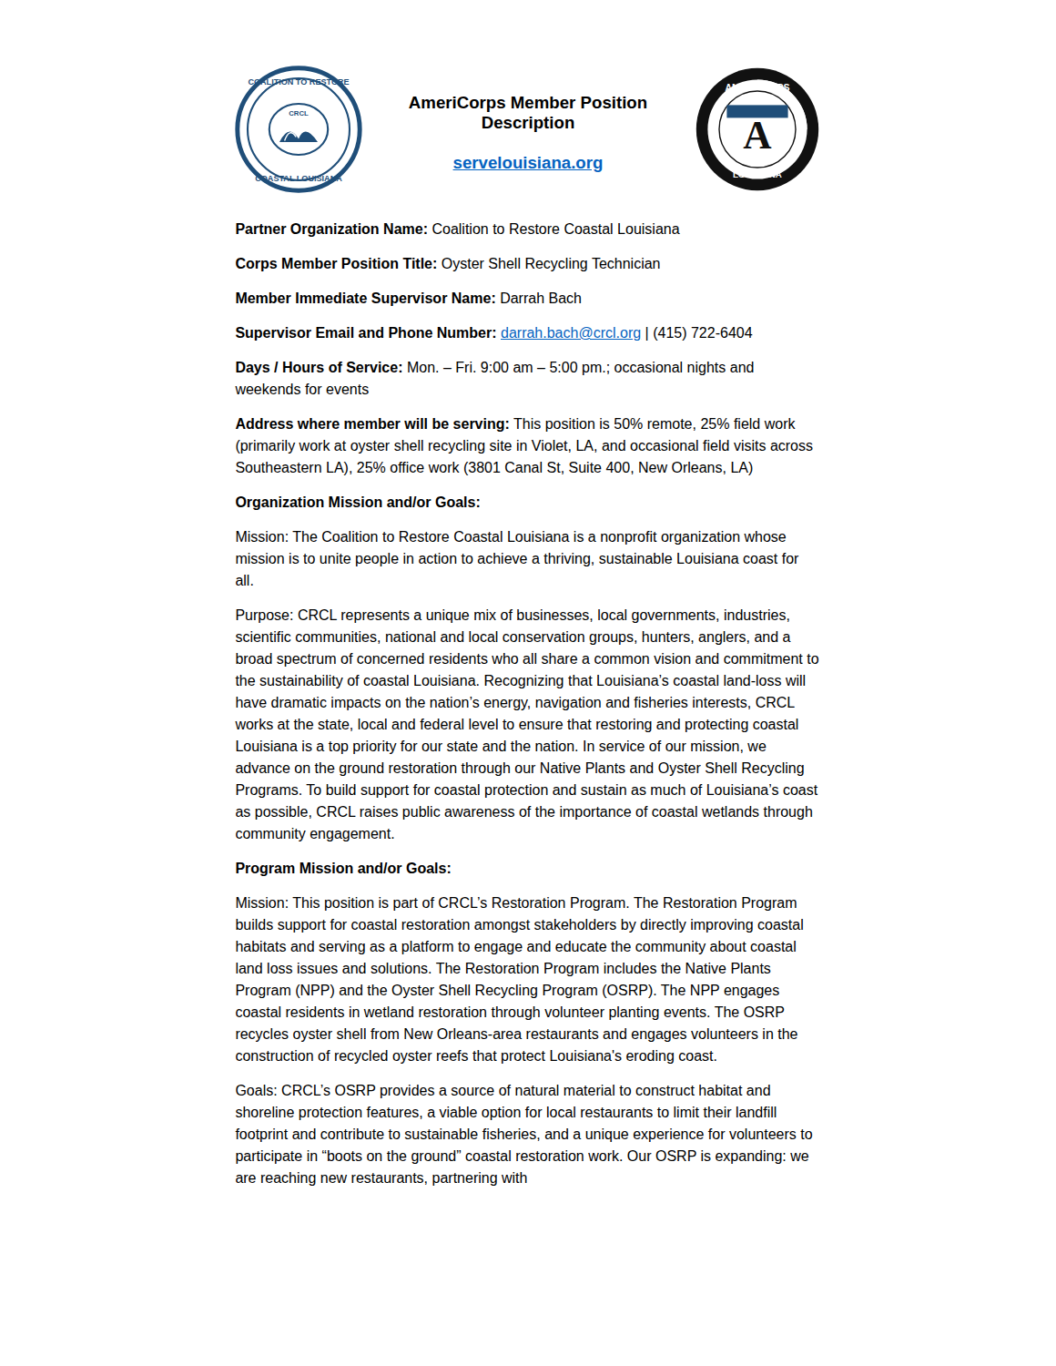AmeriCorps Member Position Description
servelouisiana.org
Partner Organization Name: Coalition to Restore Coastal Louisiana
Corps Member Position Title: Oyster Shell Recycling Technician
Member Immediate Supervisor Name: Darrah Bach
Supervisor Email and Phone Number: darrah.bach@crcl.org | (415) 722-6404
Days / Hours of Service: Mon. – Fri. 9:00 am – 5:00 pm.; occasional nights and weekends for events
Address where member will be serving: This position is 50% remote, 25% field work (primarily work at oyster shell recycling site in Violet, LA, and occasional field visits across Southeastern LA), 25% office work (3801 Canal St, Suite 400, New Orleans, LA)
Organization Mission and/or Goals:
Mission: The Coalition to Restore Coastal Louisiana is a nonprofit organization whose mission is to unite people in action to achieve a thriving, sustainable Louisiana coast for all.
Purpose: CRCL represents a unique mix of businesses, local governments, industries, scientific communities, national and local conservation groups, hunters, anglers, and a broad spectrum of concerned residents who all share a common vision and commitment to the sustainability of coastal Louisiana. Recognizing that Louisiana’s coastal land-loss will have dramatic impacts on the nation’s energy, navigation and fisheries interests, CRCL works at the state, local and federal level to ensure that restoring and protecting coastal Louisiana is a top priority for our state and the nation. In service of our mission, we advance on the ground restoration through our Native Plants and Oyster Shell Recycling Programs. To build support for coastal protection and sustain as much of Louisiana’s coast as possible, CRCL raises public awareness of the importance of coastal wetlands through community engagement.
Program Mission and/or Goals:
Mission: This position is part of CRCL’s Restoration Program. The Restoration Program builds support for coastal restoration amongst stakeholders by directly improving coastal habitats and serving as a platform to engage and educate the community about coastal land loss issues and solutions. The Restoration Program includes the Native Plants Program (NPP) and the Oyster Shell Recycling Program (OSRP). The NPP engages coastal residents in wetland restoration through volunteer planting events. The OSRP recycles oyster shell from New Orleans-area restaurants and engages volunteers in the construction of recycled oyster reefs that protect Louisiana's eroding coast.
Goals: CRCL’s OSRP provides a source of natural material to construct habitat and shoreline protection features, a viable option for local restaurants to limit their landfill footprint and contribute to sustainable fisheries, and a unique experience for volunteers to participate in “boots on the ground” coastal restoration work. Our OSRP is expanding: we are reaching new restaurants, partnering with